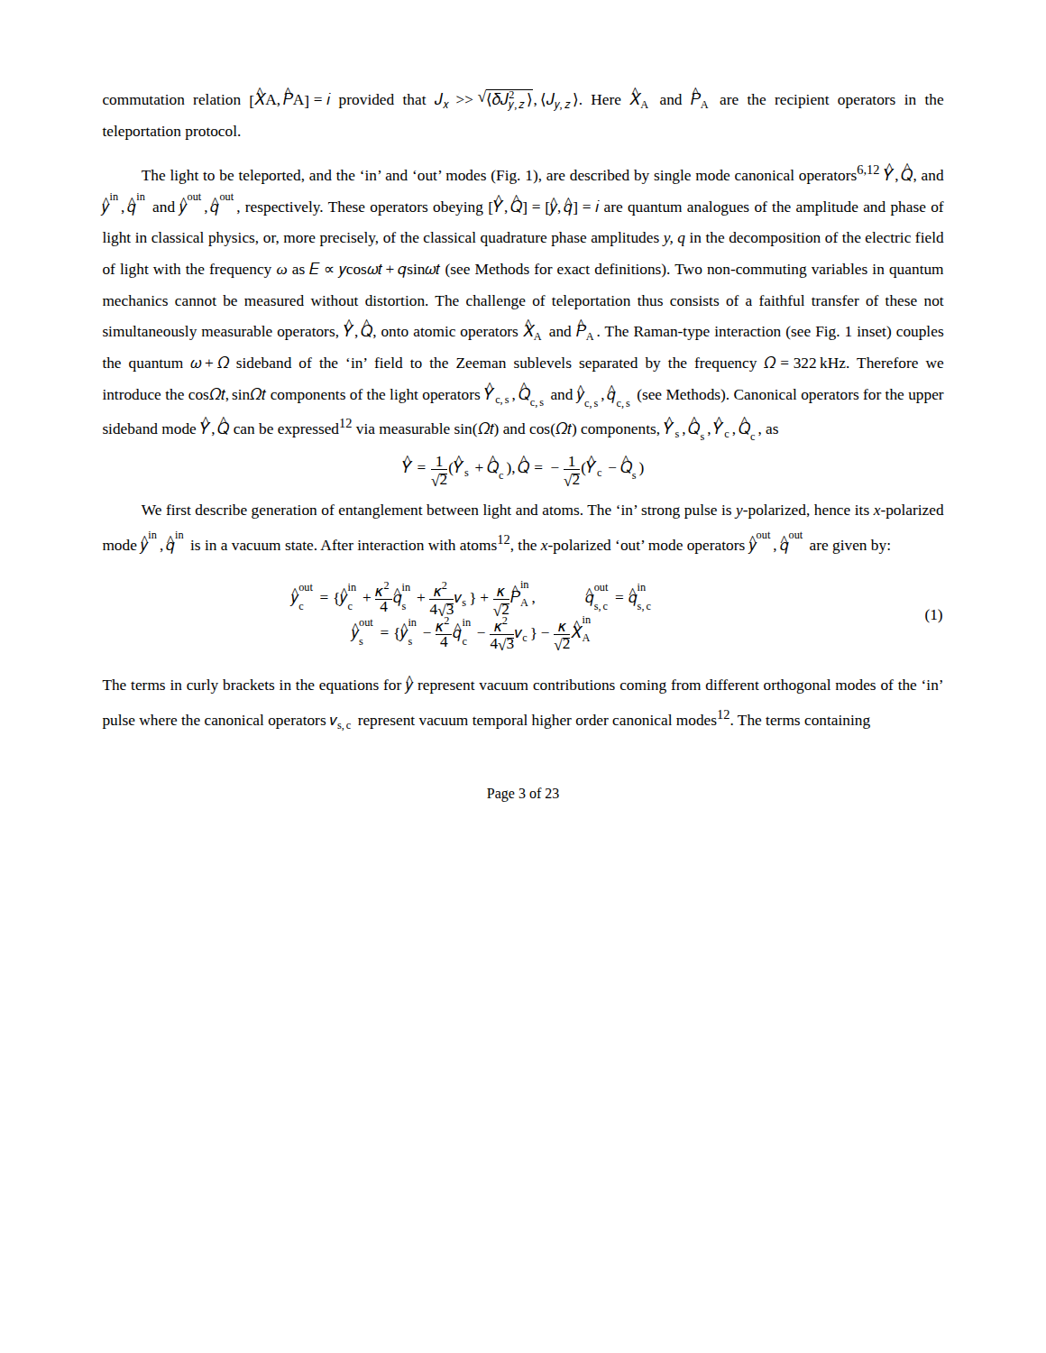commutation relation [X^A,P^A]=i provided that Jx>>⟨δJy,z2⟩,⟨Jy,z⟩. Here X^A and P^A are the recipient operators in the teleportation protocol.
The light to be teleported, and the ‘in’ and ‘out’ modes (Fig. 1), are described by single mode canonical operators6,12 Y^,Q^, and y^in,q^in and y^out,q^out, respectively. These operators obeying [Y^,Q^]=[y^,q^]=i are quantum analogues of the amplitude and phase of light in classical physics, or, more precisely, of the classical quadrature phase amplitudes y, q in the decomposition of the electric field of light with the frequency ω as E∝ycosωt+qsinωt (see Methods for exact definitions). Two non-commuting variables in quantum mechanics cannot be measured without distortion. The challenge of teleportation thus consists of a faithful transfer of these not simultaneously measurable operators, Y^,Q^, onto atomic operators X^A and P^A. The Raman-type interaction (see Fig. 1 inset) couples the quantum ω+Ω sideband of the ‘in’ field to the Zeeman sublevels separated by the frequency Ω=322kHz. Therefore we introduce the cosΩt,sinΩt components of the light operators Y^c,s,Q^c,s and y^c,s,q^c,s (see Methods). Canonical operators for the upper sideband mode Y^,Q^ can be expressed12 via measurable sin(Ωt) and cos(Ωt) components, Y^s,Q^s,Y^c,Q^c, as
Y^=12(Y^s+Q^c),Q^=−12(Y^c−Q^s)
We first describe generation of entanglement between light and atoms. The ‘in’ strong pulse is y-polarized, hence its x-polarized mode y^in,q^in is in a vacuum state. After interaction with atoms12, the x-polarized ‘out’ mode operators y^out,q^out are given by:
| y ^ c out = { y ^ c in + κ 2 4 q ^ s in + κ 2 4 3 v s } + κ 2 P ^ A in , q ^ s , c out = q ^ s , c in y ^ s out = { y ^ s in − κ 2 4 q ^ c in − κ 2 4 3 v c } − κ 2 X ^ A in | (1) |
The terms in curly brackets in the equations for y^ represent vacuum contributions coming from different orthogonal modes of the ‘in’ pulse where the canonical operators vs,c represent vacuum temporal higher order canonical modes12. The terms containing
Page 3 of 23